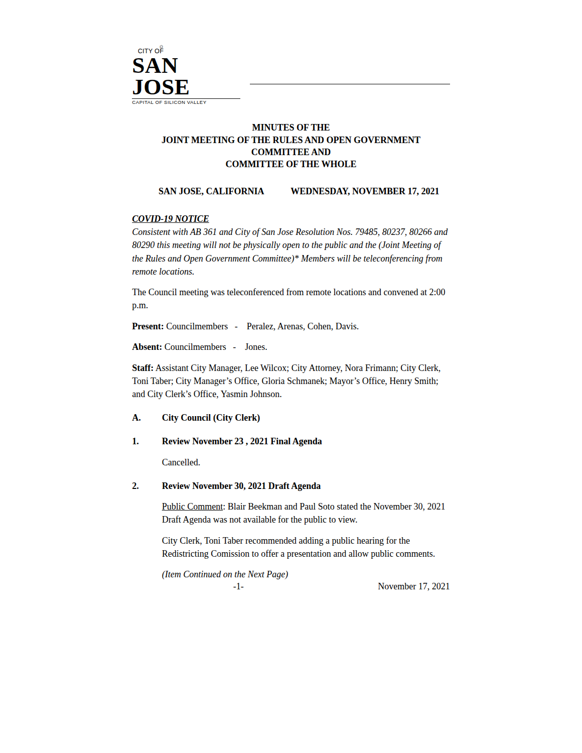☼
CITY OF
SAN JOSE
CAPITAL OF SILICON VALLEY
Minutes of the
Joint Meeting of the Rules and Open Government Committee and
Committee of the Whole
SAN JOSE, CALIFORNIA WEDNESDAY, NOVEMBER 17, 2021
COVID-19 NOTICE
Consistent with AB 361 and City of San Jose Resolution Nos. 79485, 80237, 80266 and 80290 this meeting will not be physically open to the public and the (Joint Meeting of the Rules and Open Government Committee)* Members will be teleconferencing from remote locations.
The Council meeting was teleconferenced from remote locations and convened at 2:00 p.m.
Present: Councilmembers - Peralez, Arenas, Cohen, Davis.
Absent: Councilmembers - Jones.
Staff: Assistant City Manager, Lee Wilcox; City Attorney, Nora Frimann; City Clerk, Toni Taber; City Manager’s Office, Gloria Schmanek; Mayor’s Office, Henry Smith; and City Clerk’s Office, Yasmin Johnson.
A.
City Council (City Clerk)
1.
Review November 23 , 2021 Final Agenda
Cancelled.
2.
Review November 30, 2021 Draft Agenda
Public Comment: Blair Beekman and Paul Soto stated the November 30, 2021 Draft Agenda was not available for the public to view.
City Clerk, Toni Taber recommended adding a public hearing for the Redistricting Comission to offer a presentation and allow public comments.
(Item Continued on the Next Page)
-1- November 17, 2021